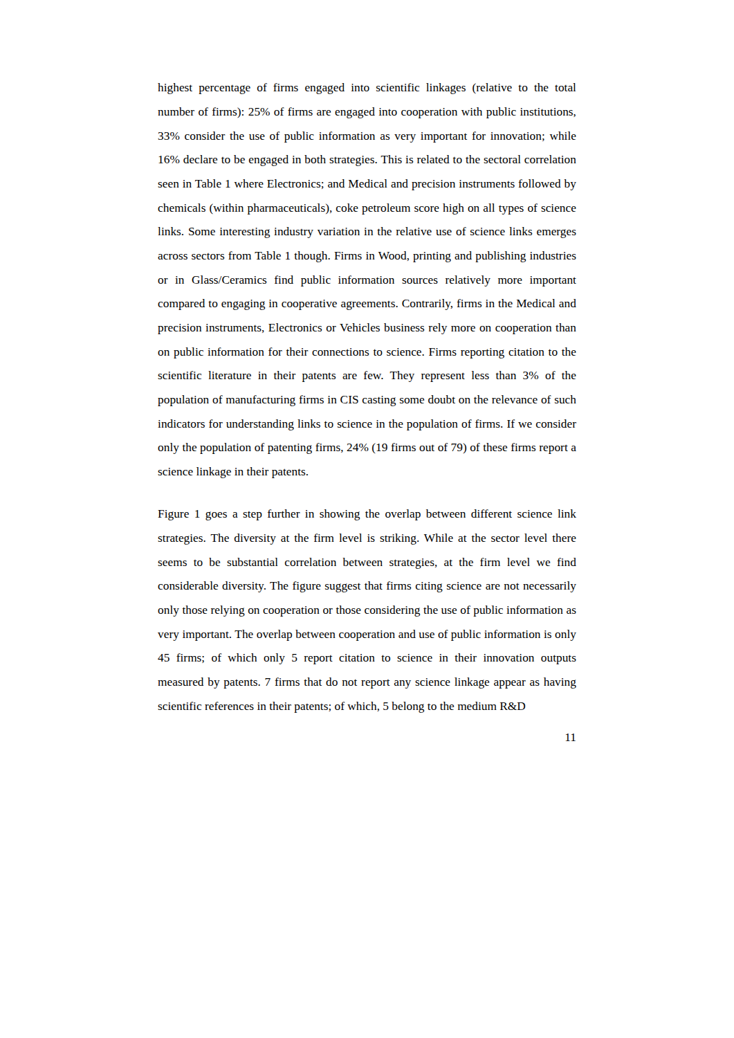highest percentage of firms engaged into scientific linkages (relative to the total number of firms): 25% of firms are engaged into cooperation with public institutions, 33% consider the use of public information as very important for innovation; while 16% declare to be engaged in both strategies. This is related to the sectoral correlation seen in Table 1 where Electronics; and Medical and precision instruments followed by chemicals (within pharmaceuticals), coke petroleum score high on all types of science links. Some interesting industry variation in the relative use of science links emerges across sectors from Table 1 though. Firms in Wood, printing and publishing industries or in Glass/Ceramics find public information sources relatively more important compared to engaging in cooperative agreements. Contrarily, firms in the Medical and precision instruments, Electronics or Vehicles business rely more on cooperation than on public information for their connections to science. Firms reporting citation to the scientific literature in their patents are few. They represent less than 3% of the population of manufacturing firms in CIS casting some doubt on the relevance of such indicators for understanding links to science in the population of firms. If we consider only the population of patenting firms, 24% (19 firms out of 79) of these firms report a science linkage in their patents.
Figure 1 goes a step further in showing the overlap between different science link strategies. The diversity at the firm level is striking. While at the sector level there seems to be substantial correlation between strategies, at the firm level we find considerable diversity. The figure suggest that firms citing science are not necessarily only those relying on cooperation or those considering the use of public information as very important. The overlap between cooperation and use of public information is only 45 firms; of which only 5 report citation to science in their innovation outputs measured by patents. 7 firms that do not report any science linkage appear as having scientific references in their patents; of which, 5 belong to the medium R&D
11